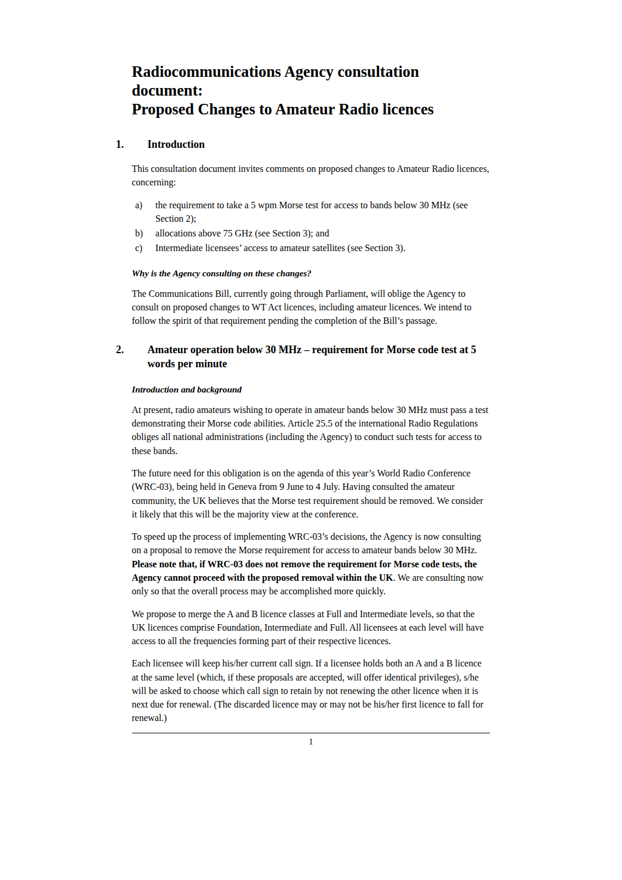Radiocommunications Agency consultation document:
Proposed Changes to Amateur Radio licences
1. Introduction
This consultation document invites comments on proposed changes to Amateur Radio licences, concerning:
a) the requirement to take a 5 wpm Morse test for access to bands below 30 MHz (see Section 2);
b) allocations above 75 GHz (see Section 3); and
c) Intermediate licensees’ access to amateur satellites (see Section 3).
Why is the Agency consulting on these changes?
The Communications Bill, currently going through Parliament, will oblige the Agency to consult on proposed changes to WT Act licences, including amateur licences. We intend to follow the spirit of that requirement pending the completion of the Bill’s passage.
2. Amateur operation below 30 MHz – requirement for Morse code test at 5 words per minute
Introduction and background
At present, radio amateurs wishing to operate in amateur bands below 30 MHz must pass a test demonstrating their Morse code abilities. Article 25.5 of the international Radio Regulations obliges all national administrations (including the Agency) to conduct such tests for access to these bands.
The future need for this obligation is on the agenda of this year’s World Radio Conference (WRC-03), being held in Geneva from 9 June to 4 July. Having consulted the amateur community, the UK believes that the Morse test requirement should be removed. We consider it likely that this will be the majority view at the conference.
To speed up the process of implementing WRC-03’s decisions, the Agency is now consulting on a proposal to remove the Morse requirement for access to amateur bands below 30 MHz. Please note that, if WRC-03 does not remove the requirement for Morse code tests, the Agency cannot proceed with the proposed removal within the UK. We are consulting now only so that the overall process may be accomplished more quickly.
We propose to merge the A and B licence classes at Full and Intermediate levels, so that the UK licences comprise Foundation, Intermediate and Full. All licensees at each level will have access to all the frequencies forming part of their respective licences.
Each licensee will keep his/her current call sign. If a licensee holds both an A and a B licence at the same level (which, if these proposals are accepted, will offer identical privileges), s/he will be asked to choose which call sign to retain by not renewing the other licence when it is next due for renewal. (The discarded licence may or may not be his/her first licence to fall for renewal.)
1